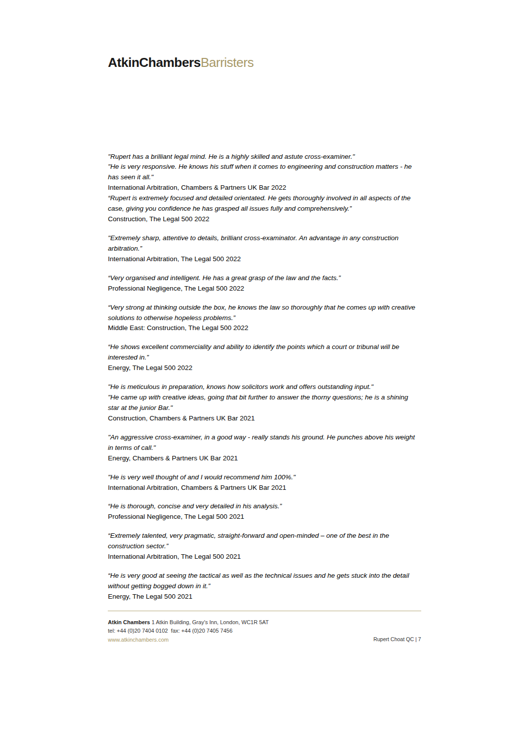AtkinChambers Barristers
"Rupert has a brilliant legal mind. He is a highly skilled and astute cross-examiner."
"He is very responsive. He knows his stuff when it comes to engineering and construction matters - he has seen it all."
International Arbitration, Chambers & Partners UK Bar 2022
“Rupert is extremely focused and detailed orientated. He gets thoroughly involved in all aspects of the case, giving you confidence he has grasped all issues fully and comprehensively.”
Construction, The Legal 500 2022
"Extremely sharp, attentive to details, brilliant cross-examinator. An advantage in any construction arbitration.”
International Arbitration, The Legal 500 2022
“Very organised and intelligent. He has a great grasp of the law and the facts.”
Professional Negligence, The Legal 500 2022
“Very strong at thinking outside the box, he knows the law so thoroughly that he comes up with creative solutions to otherwise hopeless problems.”
Middle East: Construction, The Legal 500 2022
“He shows excellent commerciality and ability to identify the points which a court or tribunal will be interested in.”
Energy, The Legal 500 2022
"He is meticulous in preparation, knows how solicitors work and offers outstanding input."
"He came up with creative ideas, going that bit further to answer the thorny questions; he is a shining star at the junior Bar."
Construction, Chambers & Partners UK Bar 2021
"An aggressive cross-examiner, in a good way - really stands his ground. He punches above his weight in terms of call."
Energy, Chambers & Partners UK Bar 2021
"He is very well thought of and I would recommend him 100%."
International Arbitration, Chambers & Partners UK Bar 2021
“He is thorough, concise and very detailed in his analysis.”
Professional Negligence, The Legal 500 2021
“Extremely talented, very pragmatic, straight-forward and open-minded – one of the best in the construction sector.”
International Arbitration, The Legal 500 2021
“He is very good at seeing the tactical as well as the technical issues and he gets stuck into the detail without getting bogged down in it.”
Energy, The Legal 500 2021
Atkin Chambers 1 Atkin Building, Gray's Inn, London, WC1R 5AT
tel: +44 (0)20 7404 0102 fax: +44 (0)20 7405 7456
www.atkinchambers.com
Rupert Choat QC | 7